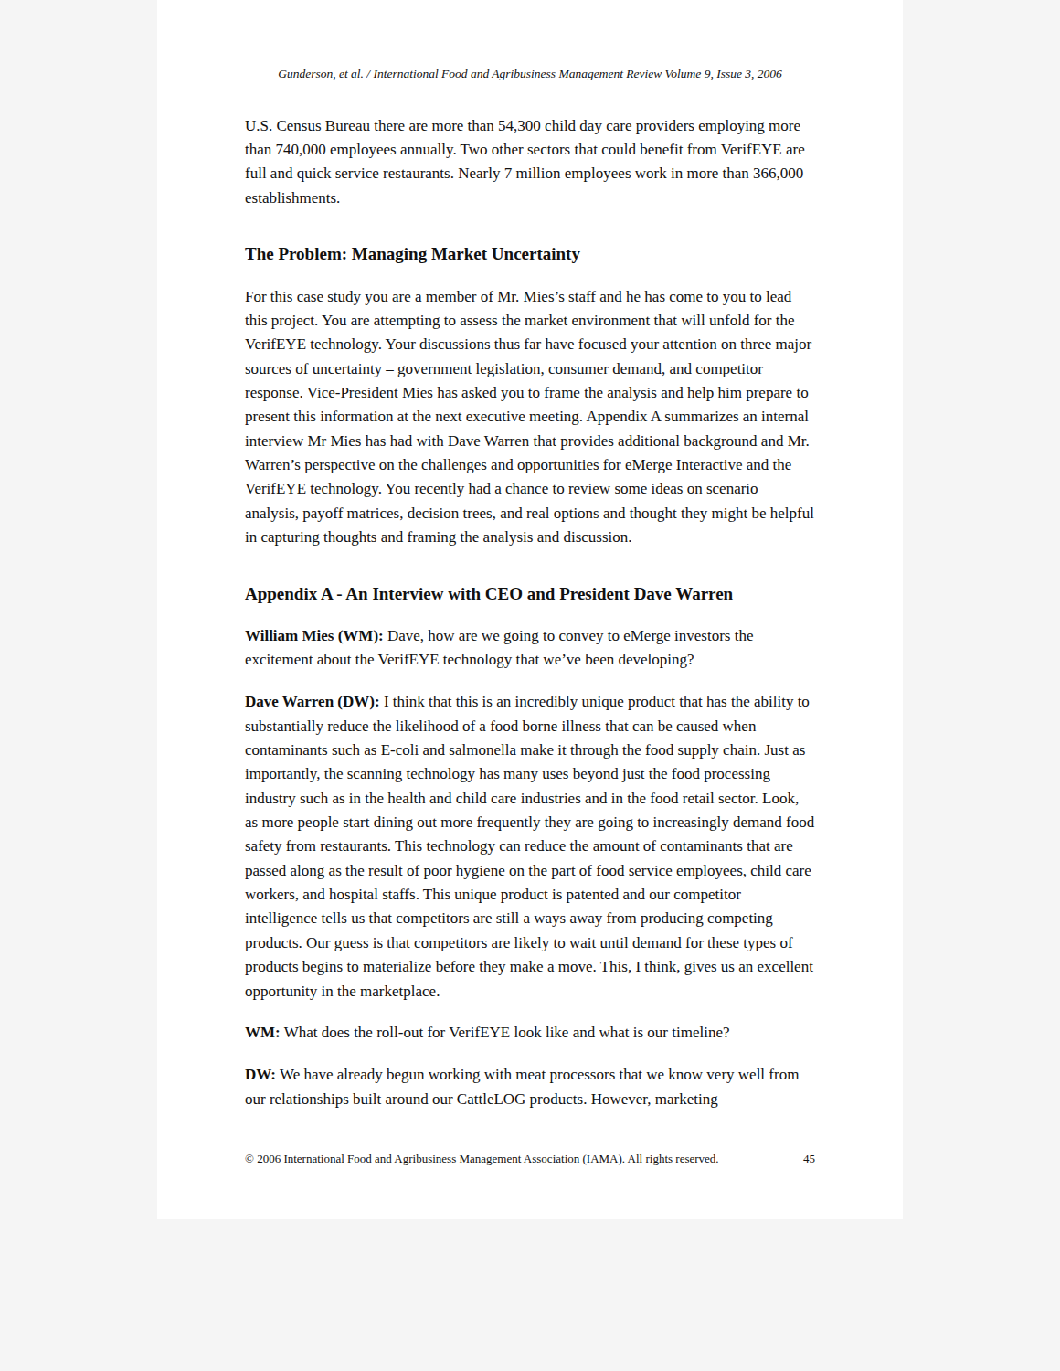Gunderson, et al. / International Food and Agribusiness Management Review Volume 9, Issue 3, 2006
U.S. Census Bureau there are more than 54,300 child day care providers employing more than 740,000 employees annually. Two other sectors that could benefit from VerifEYE are full and quick service restaurants. Nearly 7 million employees work in more than 366,000 establishments.
The Problem: Managing Market Uncertainty
For this case study you are a member of Mr. Mies’s staff and he has come to you to lead this project. You are attempting to assess the market environment that will unfold for the VerifEYE technology. Your discussions thus far have focused your attention on three major sources of uncertainty – government legislation, consumer demand, and competitor response. Vice-President Mies has asked you to frame the analysis and help him prepare to present this information at the next executive meeting. Appendix A summarizes an internal interview Mr Mies has had with Dave Warren that provides additional background and Mr. Warren’s perspective on the challenges and opportunities for eMerge Interactive and the VerifEYE technology. You recently had a chance to review some ideas on scenario analysis, payoff matrices, decision trees, and real options and thought they might be helpful in capturing thoughts and framing the analysis and discussion.
Appendix A - An Interview with CEO and President Dave Warren
William Mies (WM): Dave, how are we going to convey to eMerge investors the excitement about the VerifEYE technology that we’ve been developing?
Dave Warren (DW): I think that this is an incredibly unique product that has the ability to substantially reduce the likelihood of a food borne illness that can be caused when contaminants such as E-coli and salmonella make it through the food supply chain. Just as importantly, the scanning technology has many uses beyond just the food processing industry such as in the health and child care industries and in the food retail sector. Look, as more people start dining out more frequently they are going to increasingly demand food safety from restaurants. This technology can reduce the amount of contaminants that are passed along as the result of poor hygiene on the part of food service employees, child care workers, and hospital staffs. This unique product is patented and our competitor intelligence tells us that competitors are still a ways away from producing competing products. Our guess is that competitors are likely to wait until demand for these types of products begins to materialize before they make a move. This, I think, gives us an excellent opportunity in the marketplace.
WM: What does the roll-out for VerifEYE look like and what is our timeline?
DW: We have already begun working with meat processors that we know very well from our relationships built around our CattleLOG products. However, marketing
© 2006 International Food and Agribusiness Management Association (IAMA). All rights reserved. 45